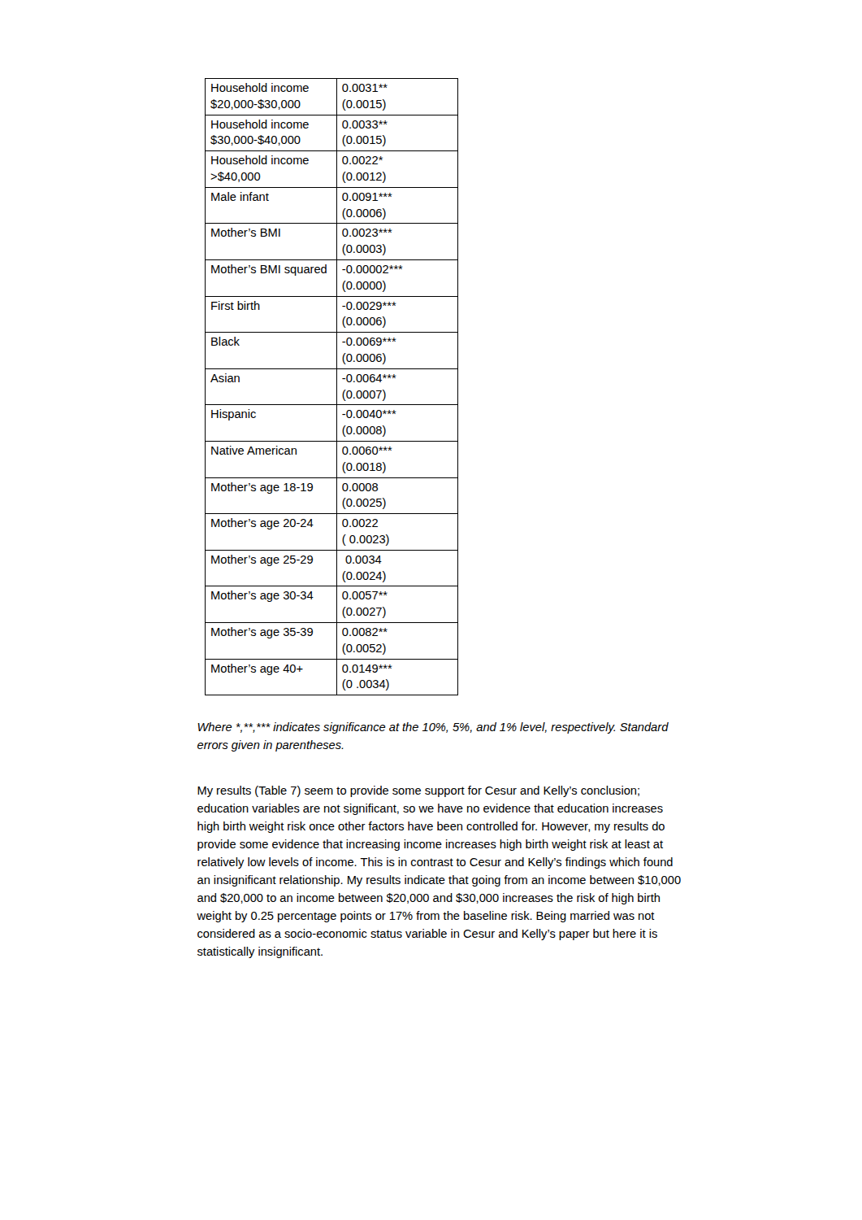| Household income $20,000-$30,000 | 0.0031** (0.0015) |
| Household income $30,000-$40,000 | 0.0033** (0.0015) |
| Household income >$40,000 | 0.0022* (0.0012) |
| Male infant | 0.0091*** (0.0006) |
| Mother’s BMI | 0.0023*** (0.0003) |
| Mother’s BMI squared | -0.00002*** (0.0000) |
| First birth | -0.0029*** (0.0006) |
| Black | -0.0069*** (0.0006) |
| Asian | -0.0064*** (0.0007) |
| Hispanic | -0.0040*** (0.0008) |
| Native American | 0.0060*** (0.0018) |
| Mother’s age 18-19 | 0.0008 (0.0025) |
| Mother’s age 20-24 | 0.0022 ( 0.0023) |
| Mother’s age 25-29 | 0.0034 (0.0024) |
| Mother’s age 30-34 | 0.0057** (0.0027) |
| Mother’s age 35-39 | 0.0082** (0.0052) |
| Mother’s age 40+ | 0.0149*** (0 .0034) |
Where *,**,*** indicates significance at the 10%, 5%, and 1% level, respectively. Standard errors given in parentheses.
My results (Table 7) seem to provide some support for Cesur and Kelly’s conclusion; education variables are not significant, so we have no evidence that education increases high birth weight risk once other factors have been controlled for. However, my results do provide some evidence that increasing income increases high birth weight risk at least at relatively low levels of income. This is in contrast to Cesur and Kelly’s findings which found an insignificant relationship. My results indicate that going from an income between $10,000 and $20,000 to an income between $20,000 and $30,000 increases the risk of high birth weight by 0.25 percentage points or 17% from the baseline risk. Being married was not considered as a socio-economic status variable in Cesur and Kelly’s paper but here it is statistically insignificant.